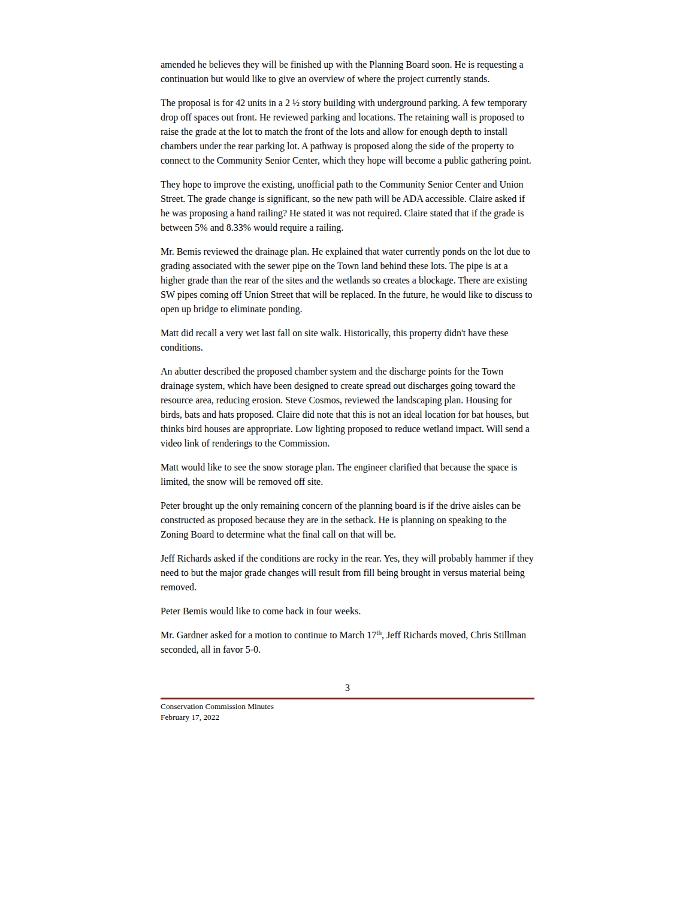amended he believes they will be finished up with the Planning Board soon. He is requesting a continuation but would like to give an overview of where the project currently stands.
The proposal is for 42 units in a 2 ½ story building with underground parking. A few temporary drop off spaces out front. He reviewed parking and locations. The retaining wall is proposed to raise the grade at the lot to match the front of the lots and allow for enough depth to install chambers under the rear parking lot. A pathway is proposed along the side of the property to connect to the Community Senior Center, which they hope will become a public gathering point.
They hope to improve the existing, unofficial path to the Community Senior Center and Union Street. The grade change is significant, so the new path will be ADA accessible. Claire asked if he was proposing a hand railing? He stated it was not required. Claire stated that if the grade is between 5% and 8.33% would require a railing.
Mr. Bemis reviewed the drainage plan. He explained that water currently ponds on the lot due to grading associated with the sewer pipe on the Town land behind these lots. The pipe is at a higher grade than the rear of the sites and the wetlands so creates a blockage. There are existing SW pipes coming off Union Street that will be replaced. In the future, he would like to discuss to open up bridge to eliminate ponding.
Matt did recall a very wet last fall on site walk. Historically, this property didn't have these conditions.
An abutter described the proposed chamber system and the discharge points for the Town drainage system, which have been designed to create spread out discharges going toward the resource area, reducing erosion. Steve Cosmos, reviewed the landscaping plan. Housing for birds, bats and hats proposed. Claire did note that this is not an ideal location for bat houses, but thinks bird houses are appropriate. Low lighting proposed to reduce wetland impact. Will send a video link of renderings to the Commission.
Matt would like to see the snow storage plan. The engineer clarified that because the space is limited, the snow will be removed off site.
Peter brought up the only remaining concern of the planning board is if the drive aisles can be constructed as proposed because they are in the setback. He is planning on speaking to the Zoning Board to determine what the final call on that will be.
Jeff Richards asked if the conditions are rocky in the rear. Yes, they will probably hammer if they need to but the major grade changes will result from fill being brought in versus material being removed.
Peter Bemis would like to come back in four weeks.
Mr. Gardner asked for a motion to continue to March 17th, Jeff Richards moved, Chris Stillman seconded, all in favor 5-0.
3
Conservation Commission Minutes
February 17, 2022